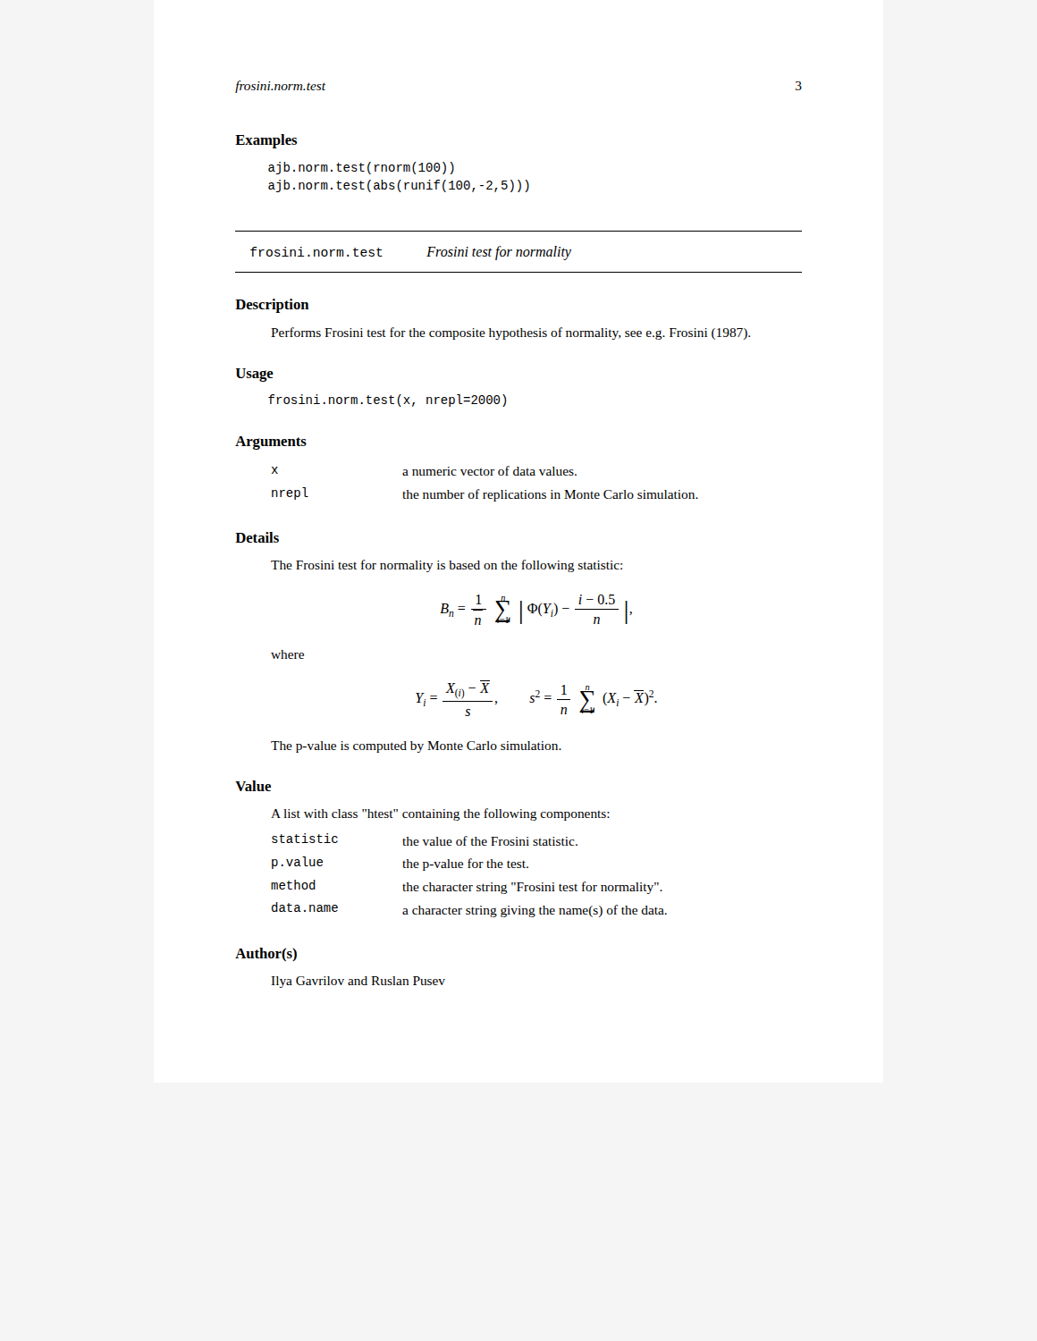frosini.norm.test 3
Examples
ajb.norm.test(rnorm(100))
ajb.norm.test(abs(runif(100,-2,5)))
frosini.norm.test Frosini test for normality
Description
Performs Frosini test for the composite hypothesis of normality, see e.g. Frosini (1987).
Usage
frosini.norm.test(x, nrepl=2000)
Arguments
| x | a numeric vector of data values. |
| nrepl | the number of replications in Monte Carlo simulation. |
Details
The Frosini test for normality is based on the following statistic:
Bn = 1 n ∑ni=1 | Φ(Yi) − i − 0.5 n |,
where
Yi = X(i) − X s, s2 = 1 n ∑ni=1 (Xi − X)2.
The p-value is computed by Monte Carlo simulation.
Value
A list with class "htest" containing the following components:
| statistic | the value of the Frosini statistic. |
| p.value | the p-value for the test. |
| method | the character string "Frosini test for normality". |
| data.name | a character string giving the name(s) of the data. |
Author(s)
Ilya Gavrilov and Ruslan Pusev